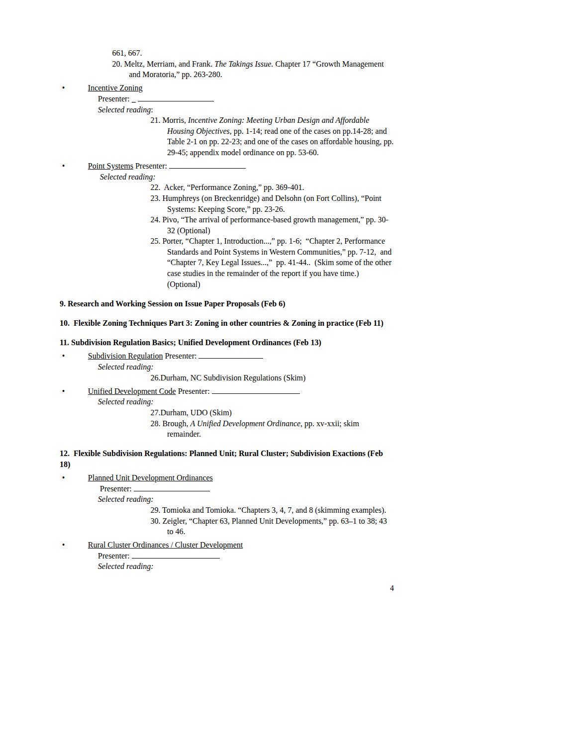661, 667.
20. Meltz, Merriam, and Frank. The Takings Issue. Chapter 17 “Growth Management and Moratoria,” pp. 263-280.
Incentive Zoning
Presenter: _
Selected reading:
21. Morris, Incentive Zoning: Meeting Urban Design and Affordable Housing Objectives, pp. 1-14; read one of the cases on pp.14-28; and Table 2-1 on pp. 22-23; and one of the cases on affordable housing, pp. 29-45; appendix model ordinance on pp. 53-60.
Point Systems Presenter:
Selected reading:
22. Acker, “Performance Zoning,” pp. 369-401.
23. Humphreys (on Breckenridge) and Delsohn (on Fort Collins), “Point Systems: Keeping Score,” pp. 23-26.
24. Pivo, “The arrival of performance-based growth management,” pp. 30-32 (Optional)
25. Porter, “Chapter 1, Introduction...,” pp. 1-6; “Chapter 2, Performance Standards and Point Systems in Western Communities,” pp. 7-12, and “Chapter 7, Key Legal Issues...,” pp. 41-44.. (Skim some of the other case studies in the remainder of the report if you have time.) (Optional)
9. Research and Working Session on Issue Paper Proposals (Feb 6)
10. Flexible Zoning Techniques Part 3: Zoning in other countries & Zoning in practice (Feb 11)
11. Subdivision Regulation Basics; Unified Development Ordinances (Feb 13)
Subdivision Regulation Presenter:
Selected reading:
26.Durham, NC Subdivision Regulations (Skim)
Unified Development Code Presenter:
Selected reading:
27.Durham, UDO (Skim)
28. Brough, A Unified Development Ordinance, pp. xv-xxii; skim remainder.
12. Flexible Subdivision Regulations: Planned Unit; Rural Cluster; Subdivision Exactions (Feb 18)
Planned Unit Development Ordinances
Presenter:
Selected reading:
29. Tomioka and Tomioka. “Chapters 3, 4, 7, and 8 (skimming examples).
30. Zeigler, “Chapter 63, Planned Unit Developments,” pp. 63–1 to 38; 43 to 46.
Rural Cluster Ordinances / Cluster Development
Presenter:
Selected reading:
4